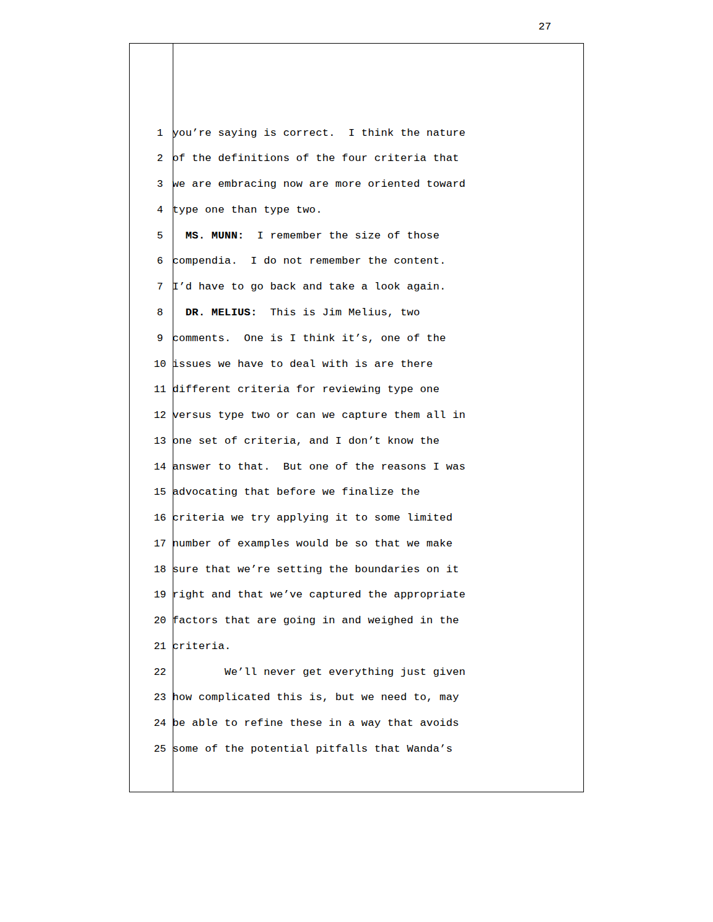27
| 1 | you’re saying is correct. I think the nature |
| 2 | of the definitions of the four criteria that |
| 3 | we are embracing now are more oriented toward |
| 4 | type one than type two. |
| 5 | MS. MUNN: I remember the size of those |
| 6 | compendia. I do not remember the content. |
| 7 | I’d have to go back and take a look again. |
| 8 | DR. MELIUS: This is Jim Melius, two |
| 9 | comments. One is I think it’s, one of the |
| 10 | issues we have to deal with is are there |
| 11 | different criteria for reviewing type one |
| 12 | versus type two or can we capture them all in |
| 13 | one set of criteria, and I don’t know the |
| 14 | answer to that. But one of the reasons I was |
| 15 | advocating that before we finalize the |
| 16 | criteria we try applying it to some limited |
| 17 | number of examples would be so that we make |
| 18 | sure that we’re setting the boundaries on it |
| 19 | right and that we’ve captured the appropriate |
| 20 | factors that are going in and weighed in the |
| 21 | criteria. |
| 22 | We’ll never get everything just given |
| 23 | how complicated this is, but we need to, may |
| 24 | be able to refine these in a way that avoids |
| 25 | some of the potential pitfalls that Wanda’s |